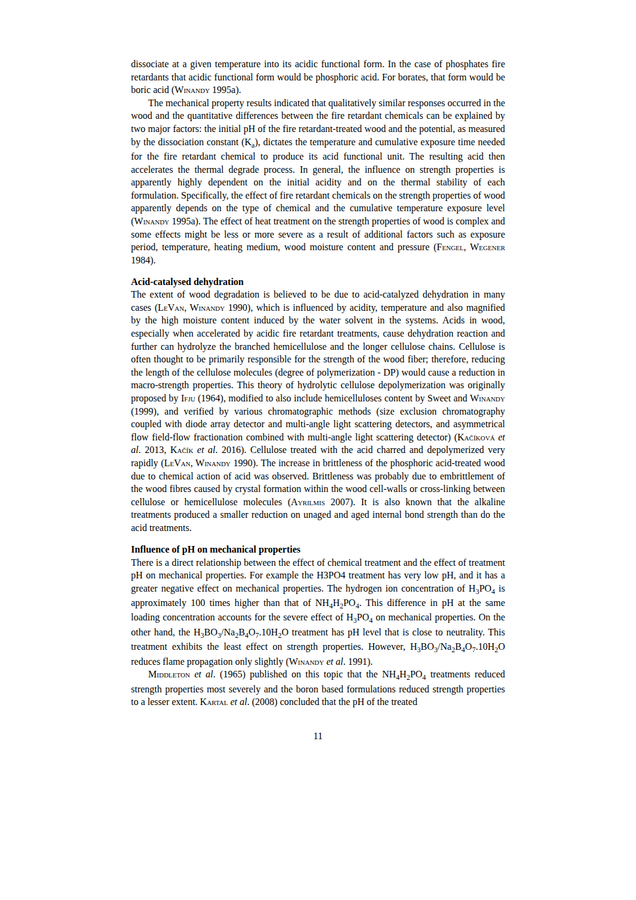dissociate at a given temperature into its acidic functional form. In the case of phosphates fire retardants that acidic functional form would be phosphoric acid. For borates, that form would be boric acid (Winandy 1995a).
The mechanical property results indicated that qualitatively similar responses occurred in the wood and the quantitative differences between the fire retardant chemicals can be explained by two major factors: the initial pH of the fire retardant-treated wood and the potential, as measured by the dissociation constant (Ka), dictates the temperature and cumulative exposure time needed for the fire retardant chemical to produce its acid functional unit. The resulting acid then accelerates the thermal degrade process. In general, the influence on strength properties is apparently highly dependent on the initial acidity and on the thermal stability of each formulation. Specifically, the effect of fire retardant chemicals on the strength properties of wood apparently depends on the type of chemical and the cumulative temperature exposure level (Winandy 1995a). The effect of heat treatment on the strength properties of wood is complex and some effects might be less or more severe as a result of additional factors such as exposure period, temperature, heating medium, wood moisture content and pressure (Fengel, Wegener 1984).
Acid-catalysed dehydration
The extent of wood degradation is believed to be due to acid-catalyzed dehydration in many cases (LeVan, Winandy 1990), which is influenced by acidity, temperature and also magnified by the high moisture content induced by the water solvent in the systems. Acids in wood, especially when accelerated by acidic fire retardant treatments, cause dehydration reaction and further can hydrolyze the branched hemicellulose and the longer cellulose chains. Cellulose is often thought to be primarily responsible for the strength of the wood fiber; therefore, reducing the length of the cellulose molecules (degree of polymerization - DP) would cause a reduction in macro-strength properties. This theory of hydrolytic cellulose depolymerization was originally proposed by Ifju (1964), modified to also include hemicelluloses content by Sweet and Winandy (1999), and verified by various chromatographic methods (size exclusion chromatography coupled with diode array detector and multi-angle light scattering detectors, and asymmetrical flow field-flow fractionation combined with multi-angle light scattering detector) (Kačíková et al. 2013, Kačík et al. 2016). Cellulose treated with the acid charred and depolymerized very rapidly (LeVan, Winandy 1990). The increase in brittleness of the phosphoric acid-treated wood due to chemical action of acid was observed. Brittleness was probably due to embrittlement of the wood fibres caused by crystal formation within the wood cell-walls or cross-linking between cellulose or hemicellulose molecules (Ayrilmis 2007). It is also known that the alkaline treatments produced a smaller reduction on unaged and aged internal bond strength than do the acid treatments.
Influence of pH on mechanical properties
There is a direct relationship between the effect of chemical treatment and the effect of treatment pH on mechanical properties. For example the H3PO4 treatment has very low pH, and it has a greater negative effect on mechanical properties. The hydrogen ion concentration of H3PO4 is approximately 100 times higher than that of NH4H2PO4. This difference in pH at the same loading concentration accounts for the severe effect of H3PO4 on mechanical properties. On the other hand, the H3BO3/Na2B4O7.10H2O treatment has pH level that is close to neutrality. This treatment exhibits the least effect on strength properties. However, H3BO3/Na2B4O7.10H2O reduces flame propagation only slightly (Winandy et al. 1991).
Middleton et al. (1965) published on this topic that the NH4H2PO4 treatments reduced strength properties most severely and the boron based formulations reduced strength properties to a lesser extent. Kartal et al. (2008) concluded that the pH of the treated
11